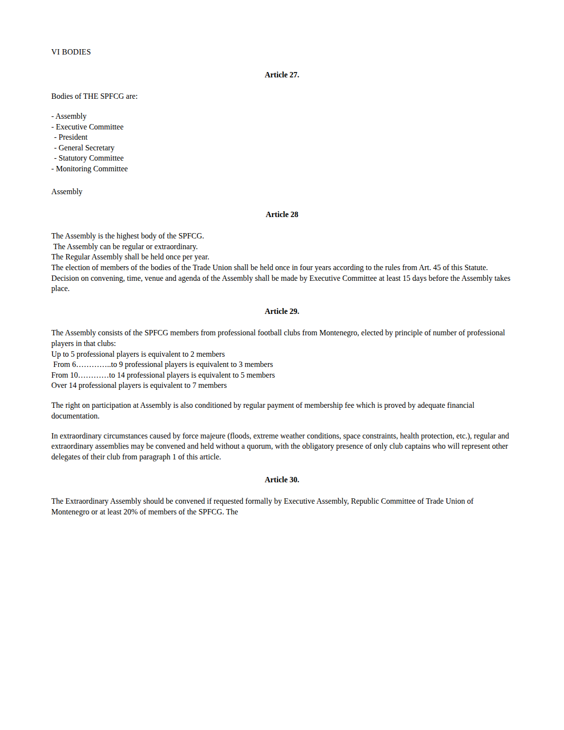VI BODIES
Article 27.
Bodies of THE SPFCG are:
- Assembly
- Executive Committee
- President
- General Secretary
- Statutory Committee
- Monitoring Committee
Assembly
Article 28
The Assembly is the highest body of the SPFCG.
The Assembly can be regular or extraordinary.
The Regular Assembly shall be held once per year.
The election of members of the bodies of the Trade Union shall be held once in four years according to the rules from Art. 45 of this Statute.
Decision on convening, time, venue and agenda of the Assembly shall be made by Executive Committee at least 15 days before the Assembly takes place.
Article 29.
The Assembly consists of the SPFCG members from professional football clubs from Montenegro, elected by principle of number of professional players in that clubs:
Up to 5 professional players is equivalent to 2 members
From 6…………..to 9 professional players is equivalent to 3 members
From 10…………to 14 professional players is equivalent to 5 members
Over 14 professional players is equivalent to 7 members
The right on participation at Assembly is also conditioned by regular payment of membership fee which is proved by adequate financial documentation.
In extraordinary circumstances caused by force majeure (floods, extreme weather conditions, space constraints, health protection, etc.), regular and extraordinary assemblies may be convened and held without a quorum, with the obligatory presence of only club captains who will represent other delegates of their club from paragraph 1 of this article.
Article 30.
The Extraordinary Assembly should be convened if requested formally by Executive Assembly, Republic Committee of Trade Union of Montenegro or at least 20% of members of the SPFCG. The